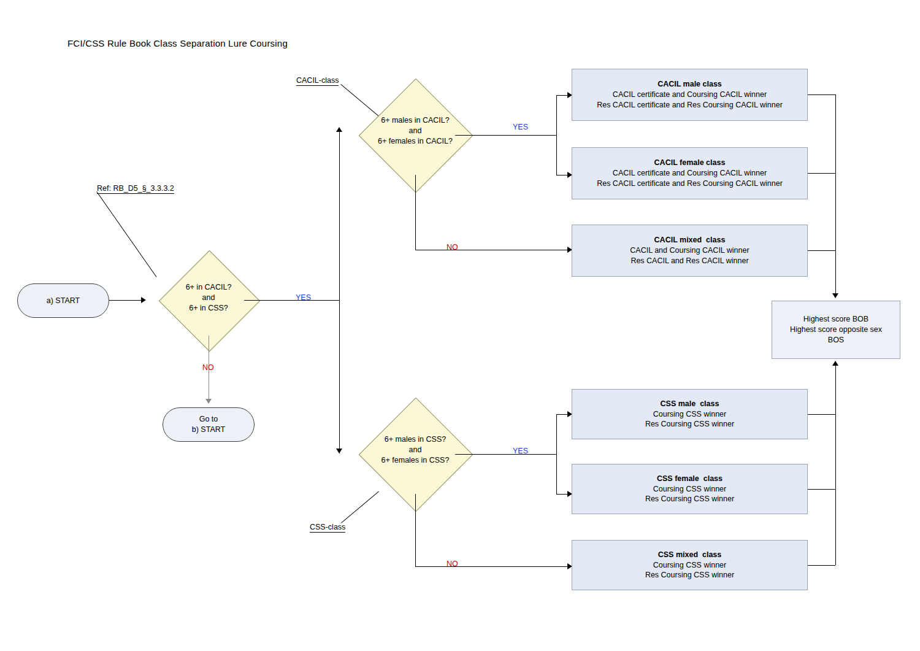FCI/CSS Rule Book Class Separation Lure Coursing
Ref: RB_D5_§_3.3.3.2
a) START
6+ in CACIL?
and
6+ in CSS?
YES
NO
Go to
b) START
CACIL-class
6+ males in CACIL?
and
6+ females in CACIL?
YES
NO
CACIL male class
CACIL certificate and Coursing CACIL winner
Res CACIL certificate and Res Coursing CACIL winner
CACIL female class
CACIL certificate and Coursing CACIL winner
Res CACIL certificate and Res Coursing CACIL winner
CACIL mixed class
CACIL and Coursing CACIL winner
Res CACIL and Res CACIL winner
CSS-class
6+ males in CSS?
and
6+ females in CSS?
YES
NO
CSS male class
Coursing CSS winner
Res Coursing CSS winner
CSS female class
Coursing CSS winner
Res Coursing CSS winner
CSS mixed class
Coursing CSS winner
Res Coursing CSS winner
Highest score BOB
Highest score opposite sex
BOS